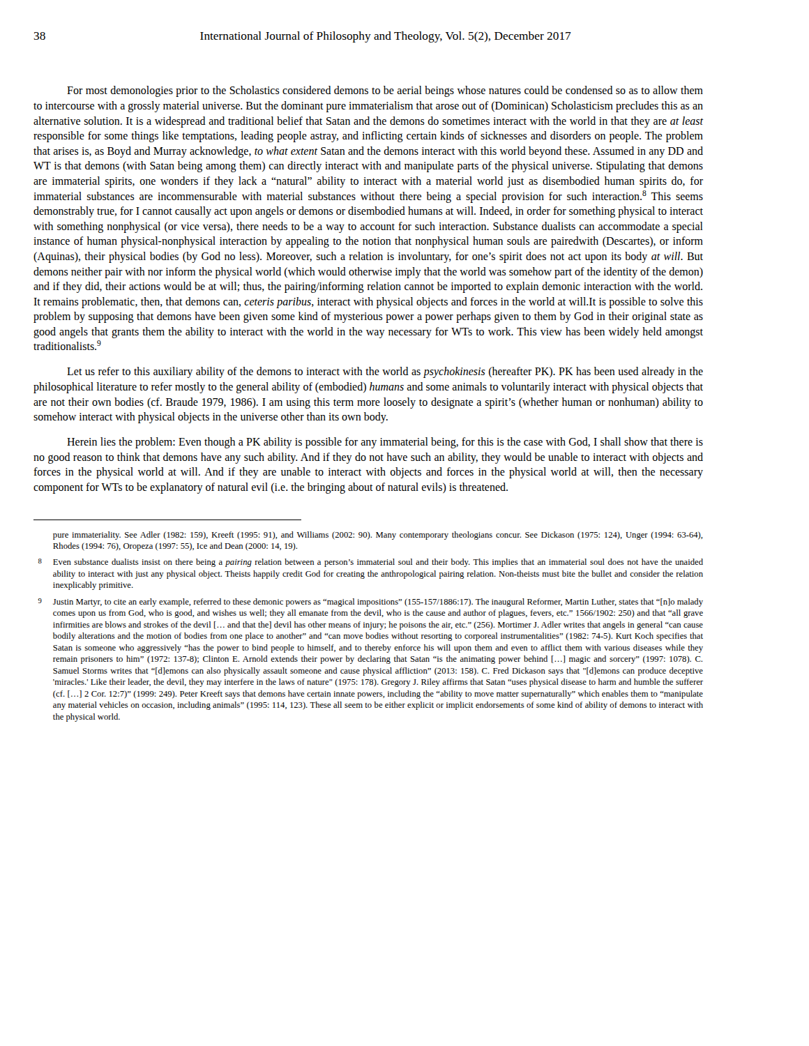38 International Journal of Philosophy and Theology, Vol. 5(2), December 2017
For most demonologies prior to the Scholastics considered demons to be aerial beings whose natures could be condensed so as to allow them to intercourse with a grossly material universe. But the dominant pure immaterialism that arose out of (Dominican) Scholasticism precludes this as an alternative solution. It is a widespread and traditional belief that Satan and the demons do sometimes interact with the world in that they are at least responsible for some things like temptations, leading people astray, and inflicting certain kinds of sicknesses and disorders on people. The problem that arises is, as Boyd and Murray acknowledge, to what extent Satan and the demons interact with this world beyond these. Assumed in any DD and WT is that demons (with Satan being among them) can directly interact with and manipulate parts of the physical universe. Stipulating that demons are immaterial spirits, one wonders if they lack a “natural” ability to interact with a material world just as disembodied human spirits do, for immaterial substances are incommensurable with material substances without there being a special provision for such interaction.8 This seems demonstrably true, for I cannot causally act upon angels or demons or disembodied humans at will. Indeed, in order for something physical to interact with something nonphysical (or vice versa), there needs to be a way to account for such interaction. Substance dualists can accommodate a special instance of human physical-nonphysical interaction by appealing to the notion that nonphysical human souls are pairedwith (Descartes), or inform (Aquinas), their physical bodies (by God no less). Moreover, such a relation is involuntary, for one’s spirit does not act upon its body at will. But demons neither pair with nor inform the physical world (which would otherwise imply that the world was somehow part of the identity of the demon) and if they did, their actions would be at will; thus, the pairing/informing relation cannot be imported to explain demonic interaction with the world. It remains problematic, then, that demons can, ceteris paribus, interact with physical objects and forces in the world at will.It is possible to solve this problem by supposing that demons have been given some kind of mysterious power a power perhaps given to them by God in their original state as good angels that grants them the ability to interact with the world in the way necessary for WTs to work. This view has been widely held amongst traditionalists.9
Let us refer to this auxiliary ability of the demons to interact with the world as psychokinesis (hereafter PK). PK has been used already in the philosophical literature to refer mostly to the general ability of (embodied) humans and some animals to voluntarily interact with physical objects that are not their own bodies (cf. Braude 1979, 1986). I am using this term more loosely to designate a spirit’s (whether human or nonhuman) ability to somehow interact with physical objects in the universe other than its own body.
Herein lies the problem: Even though a PK ability is possible for any immaterial being, for this is the case with God, I shall show that there is no good reason to think that demons have any such ability. And if they do not have such an ability, they would be unable to interact with objects and forces in the physical world at will. And if they are unable to interact with objects and forces in the physical world at will, then the necessary component for WTs to be explanatory of natural evil (i.e. the bringing about of natural evils) is threatened.
pure immateriality. See Adler (1982: 159), Kreeft (1995: 91), and Williams (2002: 90). Many contemporary theologians concur. See Dickason (1975: 124), Unger (1994: 63-64), Rhodes (1994: 76), Oropeza (1997: 55), Ice and Dean (2000: 14, 19).
8 Even substance dualists insist on there being a pairing relation between a person’s immaterial soul and their body. This implies that an immaterial soul does not have the unaided ability to interact with just any physical object. Theists happily credit God for creating the anthropological pairing relation. Non-theists must bite the bullet and consider the relation inexplicably primitive.
9 Justin Martyr, to cite an early example, referred to these demonic powers as “magical impositions” (155-157/1886:17). The inaugural Reformer, Martin Luther, states that “[n]o malady comes upon us from God, who is good, and wishes us well; they all emanate from the devil, who is the cause and author of plagues, fevers, etc.” 1566/1902: 250) and that “all grave infirmities are blows and strokes of the devil [… and that the] devil has other means of injury; he poisons the air, etc.” (256). Mortimer J. Adler writes that angels in general “can cause bodily alterations and the motion of bodies from one place to another” and “can move bodies without resorting to corporeal instrumentalities” (1982: 74-5). Kurt Koch specifies that Satan is someone who aggressively “has the power to bind people to himself, and to thereby enforce his will upon them and even to afflict them with various diseases while they remain prisoners to him” (1972: 137-8); Clinton E. Arnold extends their power by declaring that Satan “is the animating power behind […] magic and sorcery” (1997: 1078). C. Samuel Storms writes that “[d]emons can also physically assault someone and cause physical affliction” (2013: 158). C. Fred Dickason says that "[d]emons can produce deceptive 'miracles.' Like their leader, the devil, they may interfere in the laws of nature" (1975: 178). Gregory J. Riley affirms that Satan “uses physical disease to harm and humble the sufferer (cf. […] 2 Cor. 12:7)” (1999: 249). Peter Kreeft says that demons have certain innate powers, including the “ability to move matter supernaturally” which enables them to “manipulate any material vehicles on occasion, including animals” (1995: 114, 123). These all seem to be either explicit or implicit endorsements of some kind of ability of demons to interact with the physical world.